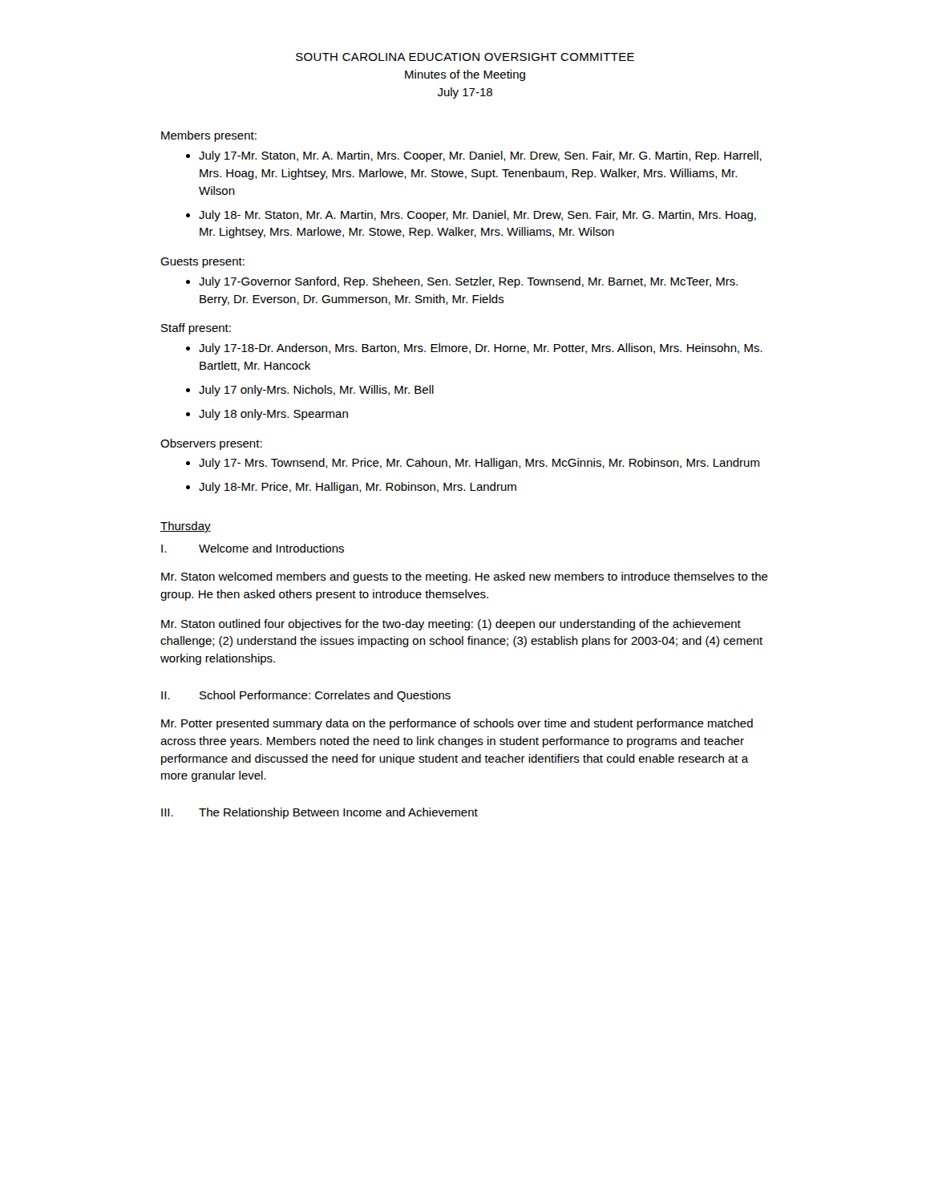SOUTH CAROLINA EDUCATION OVERSIGHT COMMITTEE
Minutes of the Meeting
July 17-18
Members present:
July 17-Mr. Staton, Mr. A. Martin, Mrs. Cooper, Mr. Daniel, Mr. Drew, Sen. Fair, Mr. G. Martin, Rep. Harrell, Mrs. Hoag, Mr. Lightsey, Mrs. Marlowe, Mr. Stowe, Supt. Tenenbaum, Rep. Walker, Mrs. Williams, Mr. Wilson
July 18- Mr. Staton, Mr. A. Martin, Mrs. Cooper, Mr. Daniel, Mr. Drew, Sen. Fair, Mr. G. Martin, Mrs. Hoag, Mr. Lightsey, Mrs. Marlowe, Mr. Stowe, Rep. Walker, Mrs. Williams, Mr. Wilson
Guests present:
July 17-Governor Sanford, Rep. Sheheen, Sen. Setzler, Rep. Townsend, Mr. Barnet, Mr. McTeer, Mrs. Berry, Dr. Everson, Dr. Gummerson, Mr. Smith, Mr. Fields
Staff present:
July 17-18-Dr. Anderson, Mrs. Barton, Mrs. Elmore, Dr. Horne, Mr. Potter, Mrs. Allison, Mrs. Heinsohn, Ms. Bartlett, Mr. Hancock
July 17 only-Mrs. Nichols, Mr. Willis, Mr. Bell
July 18 only-Mrs. Spearman
Observers present:
July 17- Mrs. Townsend, Mr. Price, Mr. Cahoun, Mr. Halligan, Mrs. McGinnis, Mr. Robinson, Mrs. Landrum
July 18-Mr. Price, Mr. Halligan, Mr. Robinson, Mrs. Landrum
Thursday
I. Welcome and Introductions
Mr. Staton welcomed members and guests to the meeting. He asked new members to introduce themselves to the group. He then asked others present to introduce themselves.
Mr. Staton outlined four objectives for the two-day meeting: (1) deepen our understanding of the achievement challenge; (2) understand the issues impacting on school finance; (3) establish plans for 2003-04; and (4) cement working relationships.
II. School Performance: Correlates and Questions
Mr. Potter presented summary data on the performance of schools over time and student performance matched across three years. Members noted the need to link changes in student performance to programs and teacher performance and discussed the need for unique student and teacher identifiers that could enable research at a more granular level.
III. The Relationship Between Income and Achievement